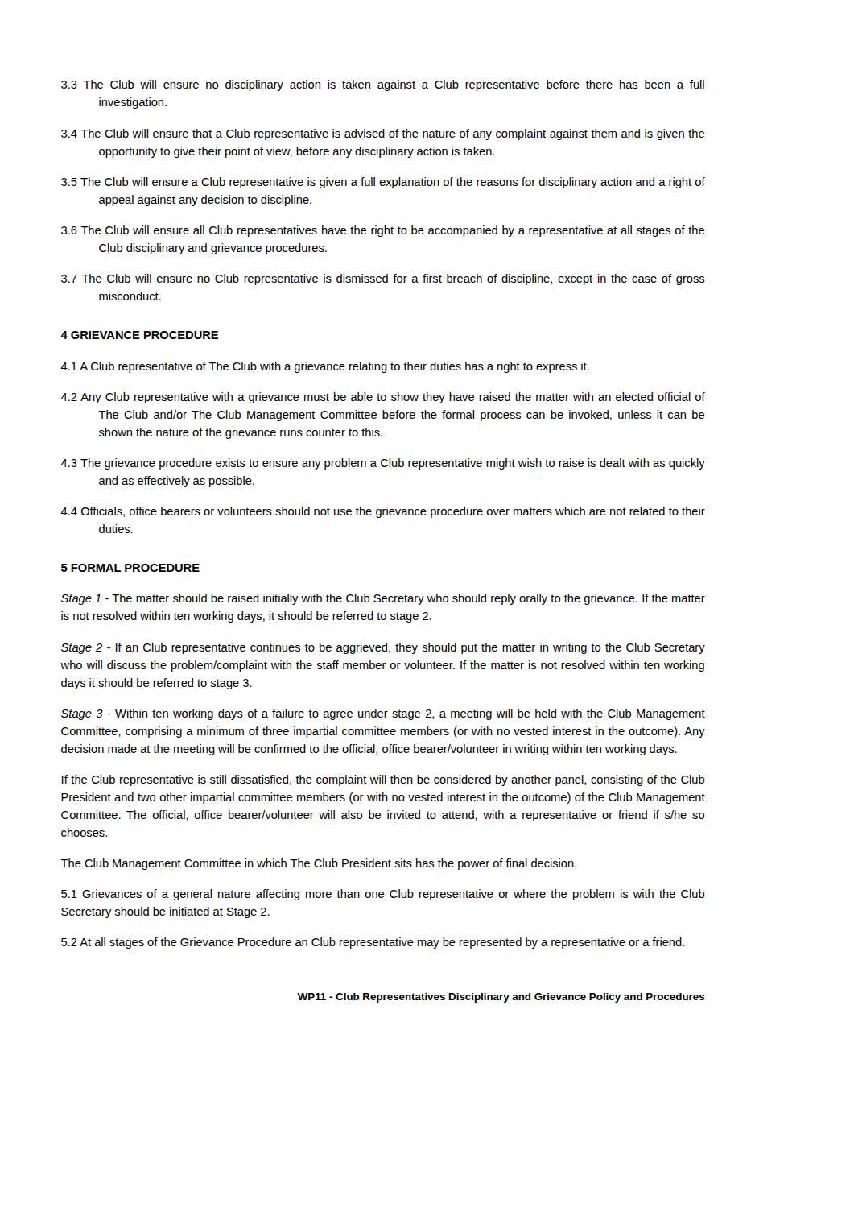3.3 The Club will ensure no disciplinary action is taken against a Club representative before there has been a full investigation.
3.4 The Club will ensure that a Club representative is advised of the nature of any complaint against them and is given the opportunity to give their point of view, before any disciplinary action is taken.
3.5 The Club will ensure a Club representative is given a full explanation of the reasons for disciplinary action and a right of appeal against any decision to discipline.
3.6 The Club will ensure all Club representatives have the right to be accompanied by a representative at all stages of the Club disciplinary and grievance procedures.
3.7 The Club will ensure no Club representative is dismissed for a first breach of discipline, except in the case of gross misconduct.
4 GRIEVANCE PROCEDURE
4.1 A Club representative of The Club with a grievance relating to their duties has a right to express it.
4.2 Any Club representative with a grievance must be able to show they have raised the matter with an elected official of The Club and/or The Club Management Committee before the formal process can be invoked, unless it can be shown the nature of the grievance runs counter to this.
4.3 The grievance procedure exists to ensure any problem a Club representative might wish to raise is dealt with as quickly and as effectively as possible.
4.4 Officials, office bearers or volunteers should not use the grievance procedure over matters which are not related to their duties.
5 FORMAL PROCEDURE
Stage 1 - The matter should be raised initially with the Club Secretary who should reply orally to the grievance. If the matter is not resolved within ten working days, it should be referred to stage 2.
Stage 2 - If an Club representative continues to be aggrieved, they should put the matter in writing to the Club Secretary who will discuss the problem/complaint with the staff member or volunteer. If the matter is not resolved within ten working days it should be referred to stage 3.
Stage 3 - Within ten working days of a failure to agree under stage 2, a meeting will be held with the Club Management Committee, comprising a minimum of three impartial committee members (or with no vested interest in the outcome). Any decision made at the meeting will be confirmed to the official, office bearer/volunteer in writing within ten working days.
If the Club representative is still dissatisfied, the complaint will then be considered by another panel, consisting of the Club President and two other impartial committee members (or with no vested interest in the outcome) of the Club Management Committee. The official, office bearer/volunteer will also be invited to attend, with a representative or friend if s/he so chooses.
The Club Management Committee in which The Club President sits has the power of final decision.
5.1 Grievances of a general nature affecting more than one Club representative or where the problem is with the Club Secretary should be initiated at Stage 2.
5.2 At all stages of the Grievance Procedure an Club representative may be represented by a representative or a friend.
WP11 - Club Representatives Disciplinary and Grievance Policy and Procedures